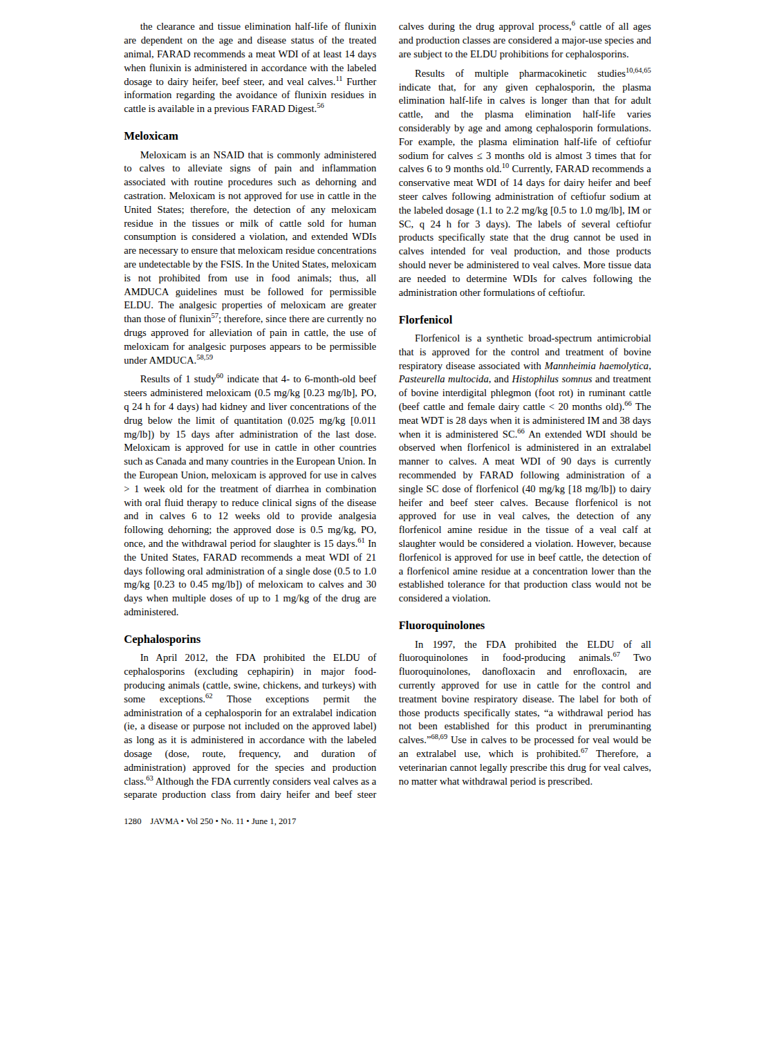the clearance and tissue elimination half-life of flunixin are dependent on the age and disease status of the treated animal, FARAD recommends a meat WDI of at least 14 days when flunixin is administered in accordance with the labeled dosage to dairy heifer, beef steer, and veal calves.11 Further information regarding the avoidance of flunixin residues in cattle is available in a previous FARAD Digest.56
Meloxicam
Meloxicam is an NSAID that is commonly administered to calves to alleviate signs of pain and inflammation associated with routine procedures such as dehorning and castration. Meloxicam is not approved for use in cattle in the United States; therefore, the detection of any meloxicam residue in the tissues or milk of cattle sold for human consumption is considered a violation, and extended WDIs are necessary to ensure that meloxicam residue concentrations are undetectable by the FSIS. In the United States, meloxicam is not prohibited from use in food animals; thus, all AMDUCA guidelines must be followed for permissible ELDU. The analgesic properties of meloxicam are greater than those of flunixin57; therefore, since there are currently no drugs approved for alleviation of pain in cattle, the use of meloxicam for analgesic purposes appears to be permissible under AMDUCA.58,59
Results of 1 study60 indicate that 4- to 6-month-old beef steers administered meloxicam (0.5 mg/kg [0.23 mg/lb], PO, q 24 h for 4 days) had kidney and liver concentrations of the drug below the limit of quantitation (0.025 mg/kg [0.011 mg/lb]) by 15 days after administration of the last dose. Meloxicam is approved for use in cattle in other countries such as Canada and many countries in the European Union. In the European Union, meloxicam is approved for use in calves > 1 week old for the treatment of diarrhea in combination with oral fluid therapy to reduce clinical signs of the disease and in calves 6 to 12 weeks old to provide analgesia following dehorning; the approved dose is 0.5 mg/kg, PO, once, and the withdrawal period for slaughter is 15 days.61 In the United States, FARAD recommends a meat WDI of 21 days following oral administration of a single dose (0.5 to 1.0 mg/kg [0.23 to 0.45 mg/lb]) of meloxicam to calves and 30 days when multiple doses of up to 1 mg/kg of the drug are administered.
Cephalosporins
In April 2012, the FDA prohibited the ELDU of cephalosporins (excluding cephapirin) in major food-producing animals (cattle, swine, chickens, and turkeys) with some exceptions.62 Those exceptions permit the administration of a cephalosporin for an extralabel indication (ie, a disease or purpose not included on the approved label) as long as it is administered in accordance with the labeled dosage (dose, route, frequency, and duration of administration) approved for the species and production class.63 Although the FDA currently considers veal calves as a separate production class from dairy heifer and beef steer calves during the drug approval process,6 cattle of all ages and production classes are considered a major-use species and are subject to the ELDU prohibitions for cephalosporins.
Results of multiple pharmacokinetic studies10,64,65 indicate that, for any given cephalosporin, the plasma elimination half-life in calves is longer than that for adult cattle, and the plasma elimination half-life varies considerably by age and among cephalosporin formulations. For example, the plasma elimination half-life of ceftiofur sodium for calves ≤ 3 months old is almost 3 times that for calves 6 to 9 months old.10 Currently, FARAD recommends a conservative meat WDI of 14 days for dairy heifer and beef steer calves following administration of ceftiofur sodium at the labeled dosage (1.1 to 2.2 mg/kg [0.5 to 1.0 mg/lb], IM or SC, q 24 h for 3 days). The labels of several ceftiofur products specifically state that the drug cannot be used in calves intended for veal production, and those products should never be administered to veal calves. More tissue data are needed to determine WDIs for calves following the administration other formulations of ceftiofur.
Florfenicol
Florfenicol is a synthetic broad-spectrum antimicrobial that is approved for the control and treatment of bovine respiratory disease associated with Mannheimia haemolytica, Pasteurella multocida, and Histophilus somnus and treatment of bovine interdigital phlegmon (foot rot) in ruminant cattle (beef cattle and female dairy cattle < 20 months old).66 The meat WDT is 28 days when it is administered IM and 38 days when it is administered SC.66 An extended WDI should be observed when florfenicol is administered in an extralabel manner to calves. A meat WDI of 90 days is currently recommended by FARAD following administration of a single SC dose of florfenicol (40 mg/kg [18 mg/lb]) to dairy heifer and beef steer calves. Because florfenicol is not approved for use in veal calves, the detection of any florfenicol amine residue in the tissue of a veal calf at slaughter would be considered a violation. However, because florfenicol is approved for use in beef cattle, the detection of a florfenicol amine residue at a concentration lower than the established tolerance for that production class would not be considered a violation.
Fluoroquinolones
In 1997, the FDA prohibited the ELDU of all fluoroquinolones in food-producing animals.67 Two fluoroquinolones, danofloxacin and enrofloxacin, are currently approved for use in cattle for the control and treatment bovine respiratory disease. The label for both of those products specifically states, “a withdrawal period has not been established for this product in preruminanting calves.”68,69 Use in calves to be processed for veal would be an extralabel use, which is prohibited.67 Therefore, a veterinarian cannot legally prescribe this drug for veal calves, no matter what withdrawal period is prescribed.
1280 JAVMA • Vol 250 • No. 11 • June 1, 2017